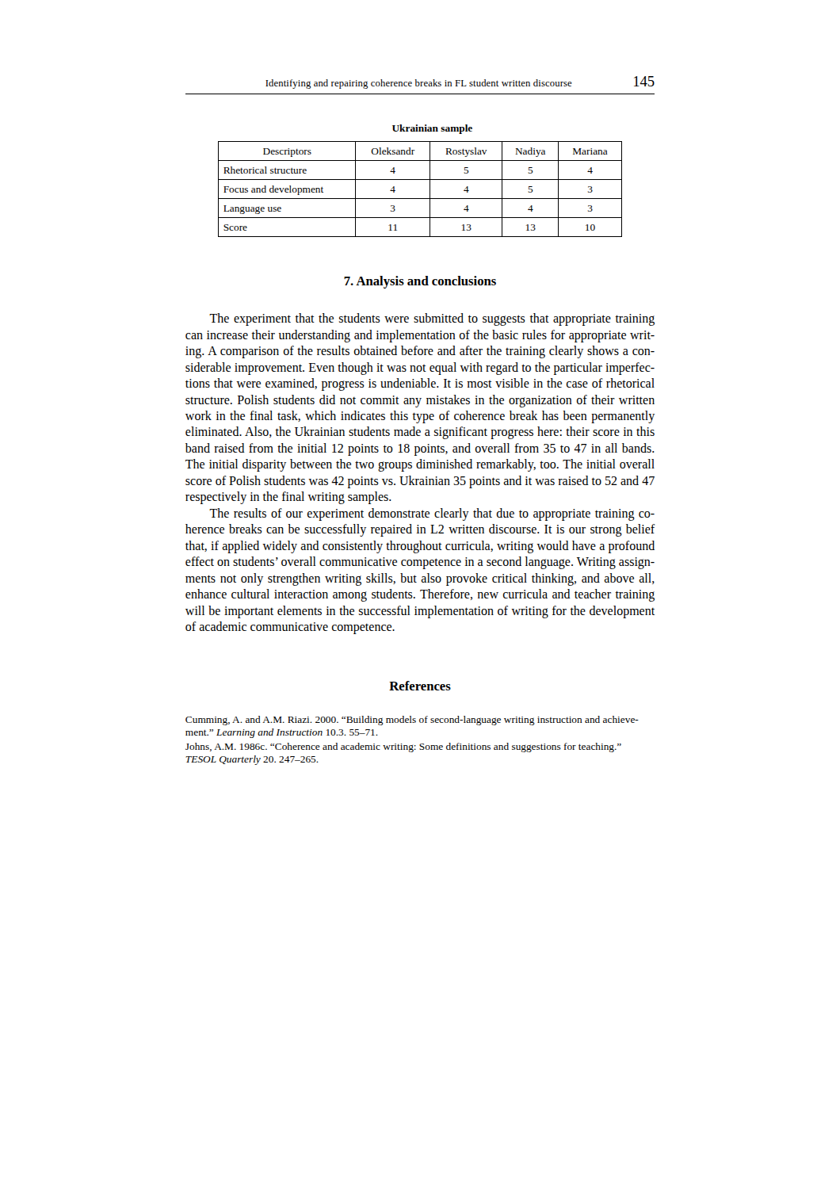Identifying and repairing coherence breaks in FL student written discourse 145
Ukrainian sample
| Descriptors | Oleksandr | Rostyslav | Nadiya | Mariana |
| --- | --- | --- | --- | --- |
| Rhetorical structure | 4 | 5 | 5 | 4 |
| Focus and development | 4 | 4 | 5 | 3 |
| Language use | 3 | 4 | 4 | 3 |
| Score | 11 | 13 | 13 | 10 |
7. Analysis and conclusions
The experiment that the students were submitted to suggests that appropriate training can increase their understanding and implementation of the basic rules for appropriate writing. A comparison of the results obtained before and after the training clearly shows a considerable improvement. Even though it was not equal with regard to the particular imperfections that were examined, progress is undeniable. It is most visible in the case of rhetorical structure. Polish students did not commit any mistakes in the organization of their written work in the final task, which indicates this type of coherence break has been permanently eliminated. Also, the Ukrainian students made a significant progress here: their score in this band raised from the initial 12 points to 18 points, and overall from 35 to 47 in all bands. The initial disparity between the two groups diminished remarkably, too. The initial overall score of Polish students was 42 points vs. Ukrainian 35 points and it was raised to 52 and 47 respectively in the final writing samples.
The results of our experiment demonstrate clearly that due to appropriate training coherence breaks can be successfully repaired in L2 written discourse. It is our strong belief that, if applied widely and consistently throughout curricula, writing would have a profound effect on students’ overall communicative competence in a second language. Writing assignments not only strengthen writing skills, but also provoke critical thinking, and above all, enhance cultural interaction among students. Therefore, new curricula and teacher training will be important elements in the successful implementation of writing for the development of academic communicative competence.
References
Cumming, A. and A.M. Riazi. 2000. “Building models of second-language writing instruction and achievement.” Learning and Instruction 10.3. 55–71.
Johns, A.M. 1986c. “Coherence and academic writing: Some definitions and suggestions for teaching.” TESOL Quarterly 20. 247–265.